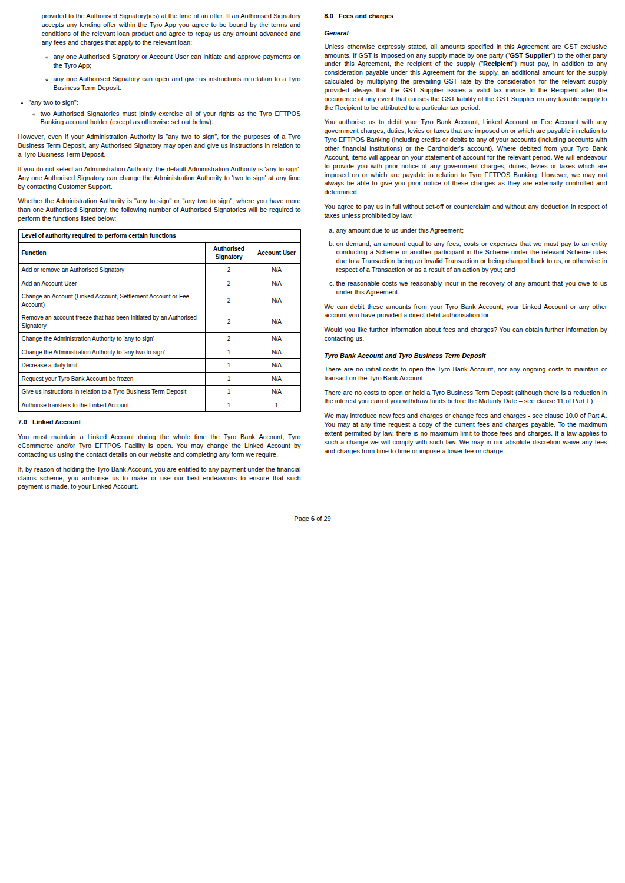provided to the Authorised Signatory(ies) at the time of an offer. If an Authorised Signatory accepts any lending offer within the Tyro App you agree to be bound by the terms and conditions of the relevant loan product and agree to repay us any amount advanced and any fees and charges that apply to the relevant loan;
any one Authorised Signatory or Account User can initiate and approve payments on the Tyro App;
any one Authorised Signatory can open and give us instructions in relation to a Tyro Business Term Deposit.
"any two to sign":
two Authorised Signatories must jointly exercise all of your rights as the Tyro EFTPOS Banking account holder (except as otherwise set out below).
However, even if your Administration Authority is "any two to sign", for the purposes of a Tyro Business Term Deposit, any Authorised Signatory may open and give us instructions in relation to a Tyro Business Term Deposit.
If you do not select an Administration Authority, the default Administration Authority is 'any to sign'. Any one Authorised Signatory can change the Administration Authority to 'two to sign' at any time by contacting Customer Support.
Whether the Administration Authority is "any to sign" or "any two to sign", where you have more than one Authorised Signatory, the following number of Authorised Signatories will be required to perform the functions listed below:
Level of authority required to perform certain functions
| Function | Authorised Signatory | Account User |
| --- | --- | --- |
| Add or remove an Authorised Signatory | 2 | N/A |
| Add an Account User | 2 | N/A |
| Change an Account (Linked Account, Settlement Account or Fee Account) | 2 | N/A |
| Remove an account freeze that has been initiated by an Authorised Signatory | 2 | N/A |
| Change the Administration Authority to 'any to sign' | 2 | N/A |
| Change the Administration Authority to 'any two to sign' | 1 | N/A |
| Decrease a daily limit | 1 | N/A |
| Request your Tyro Bank Account be frozen | 1 | N/A |
| Give us instructions in relation to a Tyro Business Term Deposit | 1 | N/A |
| Authorise transfers to the Linked Account | 1 | 1 |
7.0 Linked Account
You must maintain a Linked Account during the whole time the Tyro Bank Account, Tyro eCommerce and/or Tyro EFTPOS Facility is open. You may change the Linked Account by contacting us using the contact details on our website and completing any form we require.
If, by reason of holding the Tyro Bank Account, you are entitled to any payment under the financial claims scheme, you authorise us to make or use our best endeavours to ensure that such payment is made, to your Linked Account.
8.0 Fees and charges
General
Unless otherwise expressly stated, all amounts specified in this Agreement are GST exclusive amounts. If GST is imposed on any supply made by one party ("GST Supplier") to the other party under this Agreement, the recipient of the supply ("Recipient") must pay, in addition to any consideration payable under this Agreement for the supply, an additional amount for the supply calculated by multiplying the prevailing GST rate by the consideration for the relevant supply provided always that the GST Supplier issues a valid tax invoice to the Recipient after the occurrence of any event that causes the GST liability of the GST Supplier on any taxable supply to the Recipient to be attributed to a particular tax period.
You authorise us to debit your Tyro Bank Account, Linked Account or Fee Account with any government charges, duties, levies or taxes that are imposed on or which are payable in relation to Tyro EFTPOS Banking (including credits or debits to any of your accounts (including accounts with other financial institutions) or the Cardholder's account). Where debited from your Tyro Bank Account, items will appear on your statement of account for the relevant period. We will endeavour to provide you with prior notice of any government charges, duties, levies or taxes which are imposed on or which are payable in relation to Tyro EFTPOS Banking. However, we may not always be able to give you prior notice of these changes as they are externally controlled and determined.
You agree to pay us in full without set-off or counterclaim and without any deduction in respect of taxes unless prohibited by law:
any amount due to us under this Agreement;
on demand, an amount equal to any fees, costs or expenses that we must pay to an entity conducting a Scheme or another participant in the Scheme under the relevant Scheme rules due to a Transaction being an Invalid Transaction or being charged back to us, or otherwise in respect of a Transaction or as a result of an action by you; and
the reasonable costs we reasonably incur in the recovery of any amount that you owe to us under this Agreement.
We can debit these amounts from your Tyro Bank Account, your Linked Account or any other account you have provided a direct debit authorisation for.
Would you like further information about fees and charges? You can obtain further information by contacting us.
Tyro Bank Account and Tyro Business Term Deposit
There are no initial costs to open the Tyro Bank Account, nor any ongoing costs to maintain or transact on the Tyro Bank Account.
There are no costs to open or hold a Tyro Business Term Deposit (although there is a reduction in the interest you earn if you withdraw funds before the Maturity Date – see clause 11 of Part E).
We may introduce new fees and charges or change fees and charges - see clause 10.0 of Part A. You may at any time request a copy of the current fees and charges payable. To the maximum extent permitted by law, there is no maximum limit to those fees and charges. If a law applies to such a change we will comply with such law. We may in our absolute discretion waive any fees and charges from time to time or impose a lower fee or charge.
Page 6 of 29